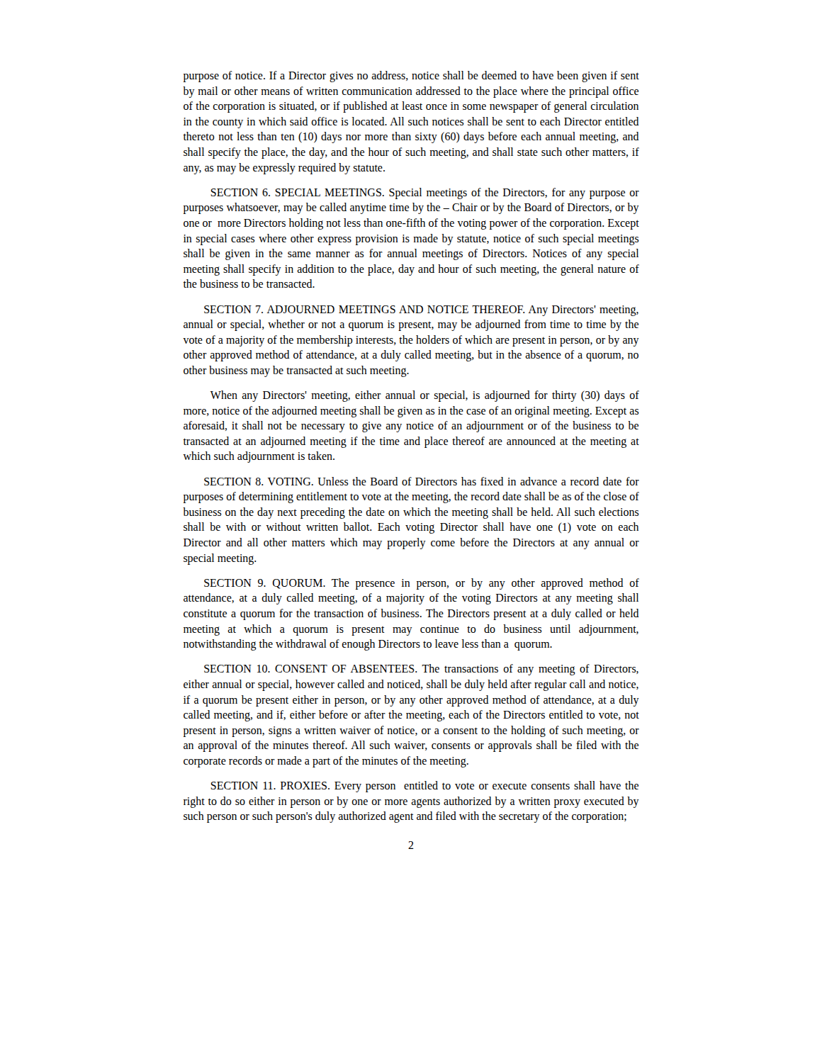purpose of notice. If a Director gives no address, notice shall be deemed to have been given if sent by mail or other means of written communication addressed to the place where the principal office of the corporation is situated, or if published at least once in some newspaper of general circulation in the county in which said office is located. All such notices shall be sent to each Director entitled thereto not less than ten (10) days nor more than sixty (60) days before each annual meeting, and shall specify the place, the day, and the hour of such meeting, and shall state such other matters, if any, as may be expressly required by statute.
SECTION 6. SPECIAL MEETINGS. Special meetings of the Directors, for any purpose or purposes whatsoever, may be called anytime time by the – Chair or by the Board of Directors, or by one or more Directors holding not less than one-fifth of the voting power of the corporation. Except in special cases where other express provision is made by statute, notice of such special meetings shall be given in the same manner as for annual meetings of Directors. Notices of any special meeting shall specify in addition to the place, day and hour of such meeting, the general nature of the business to be transacted.
SECTION 7. ADJOURNED MEETINGS AND NOTICE THEREOF. Any Directors' meeting, annual or special, whether or not a quorum is present, may be adjourned from time to time by the vote of a majority of the membership interests, the holders of which are present in person, or by any other approved method of attendance, at a duly called meeting, but in the absence of a quorum, no other business may be transacted at such meeting.
When any Directors' meeting, either annual or special, is adjourned for thirty (30) days of more, notice of the adjourned meeting shall be given as in the case of an original meeting. Except as aforesaid, it shall not be necessary to give any notice of an adjournment or of the business to be transacted at an adjourned meeting if the time and place thereof are announced at the meeting at which such adjournment is taken.
SECTION 8. VOTING. Unless the Board of Directors has fixed in advance a record date for purposes of determining entitlement to vote at the meeting, the record date shall be as of the close of business on the day next preceding the date on which the meeting shall be held. All such elections shall be with or without written ballot. Each voting Director shall have one (1) vote on each Director and all other matters which may properly come before the Directors at any annual or special meeting.
SECTION 9. QUORUM. The presence in person, or by any other approved method of attendance, at a duly called meeting, of a majority of the voting Directors at any meeting shall constitute a quorum for the transaction of business. The Directors present at a duly called or held meeting at which a quorum is present may continue to do business until adjournment, notwithstanding the withdrawal of enough Directors to leave less than a quorum.
SECTION 10. CONSENT OF ABSENTEES. The transactions of any meeting of Directors, either annual or special, however called and noticed, shall be duly held after regular call and notice, if a quorum be present either in person, or by any other approved method of attendance, at a duly called meeting, and if, either before or after the meeting, each of the Directors entitled to vote, not present in person, signs a written waiver of notice, or a consent to the holding of such meeting, or an approval of the minutes thereof. All such waiver, consents or approvals shall be filed with the corporate records or made a part of the minutes of the meeting.
SECTION 11. PROXIES. Every person entitled to vote or execute consents shall have the right to do so either in person or by one or more agents authorized by a written proxy executed by such person or such person's duly authorized agent and filed with the secretary of the corporation;
2